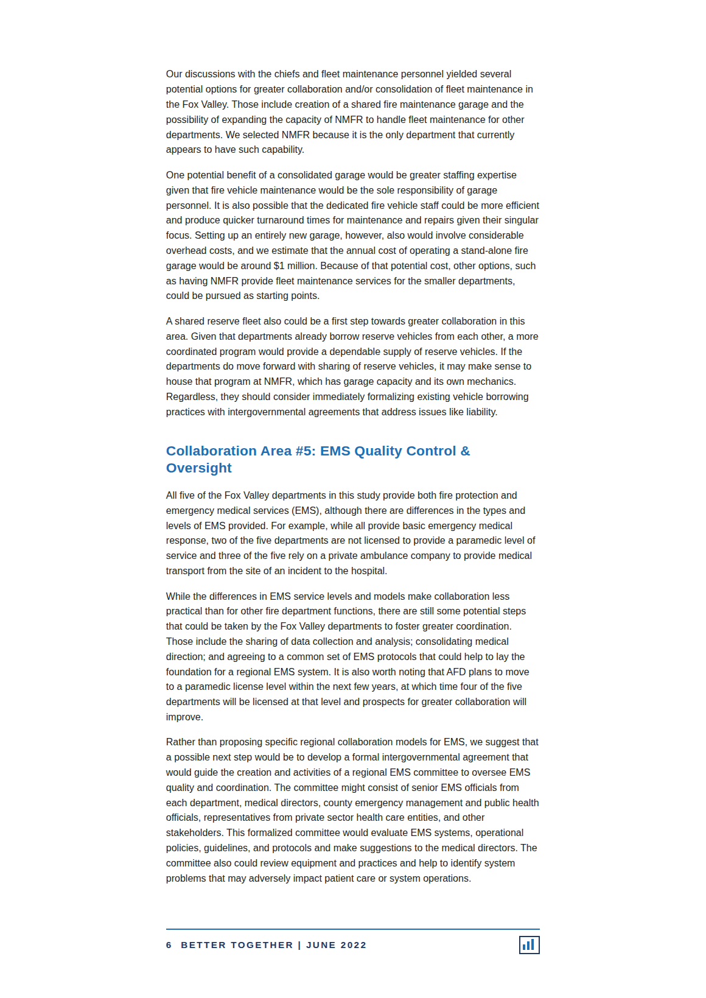Our discussions with the chiefs and fleet maintenance personnel yielded several potential options for greater collaboration and/or consolidation of fleet maintenance in the Fox Valley. Those include creation of a shared fire maintenance garage and the possibility of expanding the capacity of NMFR to handle fleet maintenance for other departments. We selected NMFR because it is the only department that currently appears to have such capability.
One potential benefit of a consolidated garage would be greater staffing expertise given that fire vehicle maintenance would be the sole responsibility of garage personnel. It is also possible that the dedicated fire vehicle staff could be more efficient and produce quicker turnaround times for maintenance and repairs given their singular focus. Setting up an entirely new garage, however, also would involve considerable overhead costs, and we estimate that the annual cost of operating a stand-alone fire garage would be around $1 million. Because of that potential cost, other options, such as having NMFR provide fleet maintenance services for the smaller departments, could be pursued as starting points.
A shared reserve fleet also could be a first step towards greater collaboration in this area. Given that departments already borrow reserve vehicles from each other, a more coordinated program would provide a dependable supply of reserve vehicles. If the departments do move forward with sharing of reserve vehicles, it may make sense to house that program at NMFR, which has garage capacity and its own mechanics. Regardless, they should consider immediately formalizing existing vehicle borrowing practices with intergovernmental agreements that address issues like liability.
Collaboration Area #5: EMS Quality Control & Oversight
All five of the Fox Valley departments in this study provide both fire protection and emergency medical services (EMS), although there are differences in the types and levels of EMS provided. For example, while all provide basic emergency medical response, two of the five departments are not licensed to provide a paramedic level of service and three of the five rely on a private ambulance company to provide medical transport from the site of an incident to the hospital.
While the differences in EMS service levels and models make collaboration less practical than for other fire department functions, there are still some potential steps that could be taken by the Fox Valley departments to foster greater coordination. Those include the sharing of data collection and analysis; consolidating medical direction; and agreeing to a common set of EMS protocols that could help to lay the foundation for a regional EMS system. It is also worth noting that AFD plans to move to a paramedic license level within the next few years, at which time four of the five departments will be licensed at that level and prospects for greater collaboration will improve.
Rather than proposing specific regional collaboration models for EMS, we suggest that a possible next step would be to develop a formal intergovernmental agreement that would guide the creation and activities of a regional EMS committee to oversee EMS quality and coordination. The committee might consist of senior EMS officials from each department, medical directors, county emergency management and public health officials, representatives from private sector health care entities, and other stakeholders. This formalized committee would evaluate EMS systems, operational policies, guidelines, and protocols and make suggestions to the medical directors. The committee also could review equipment and practices and help to identify system problems that may adversely impact patient care or system operations.
6 Better Together | June 2022